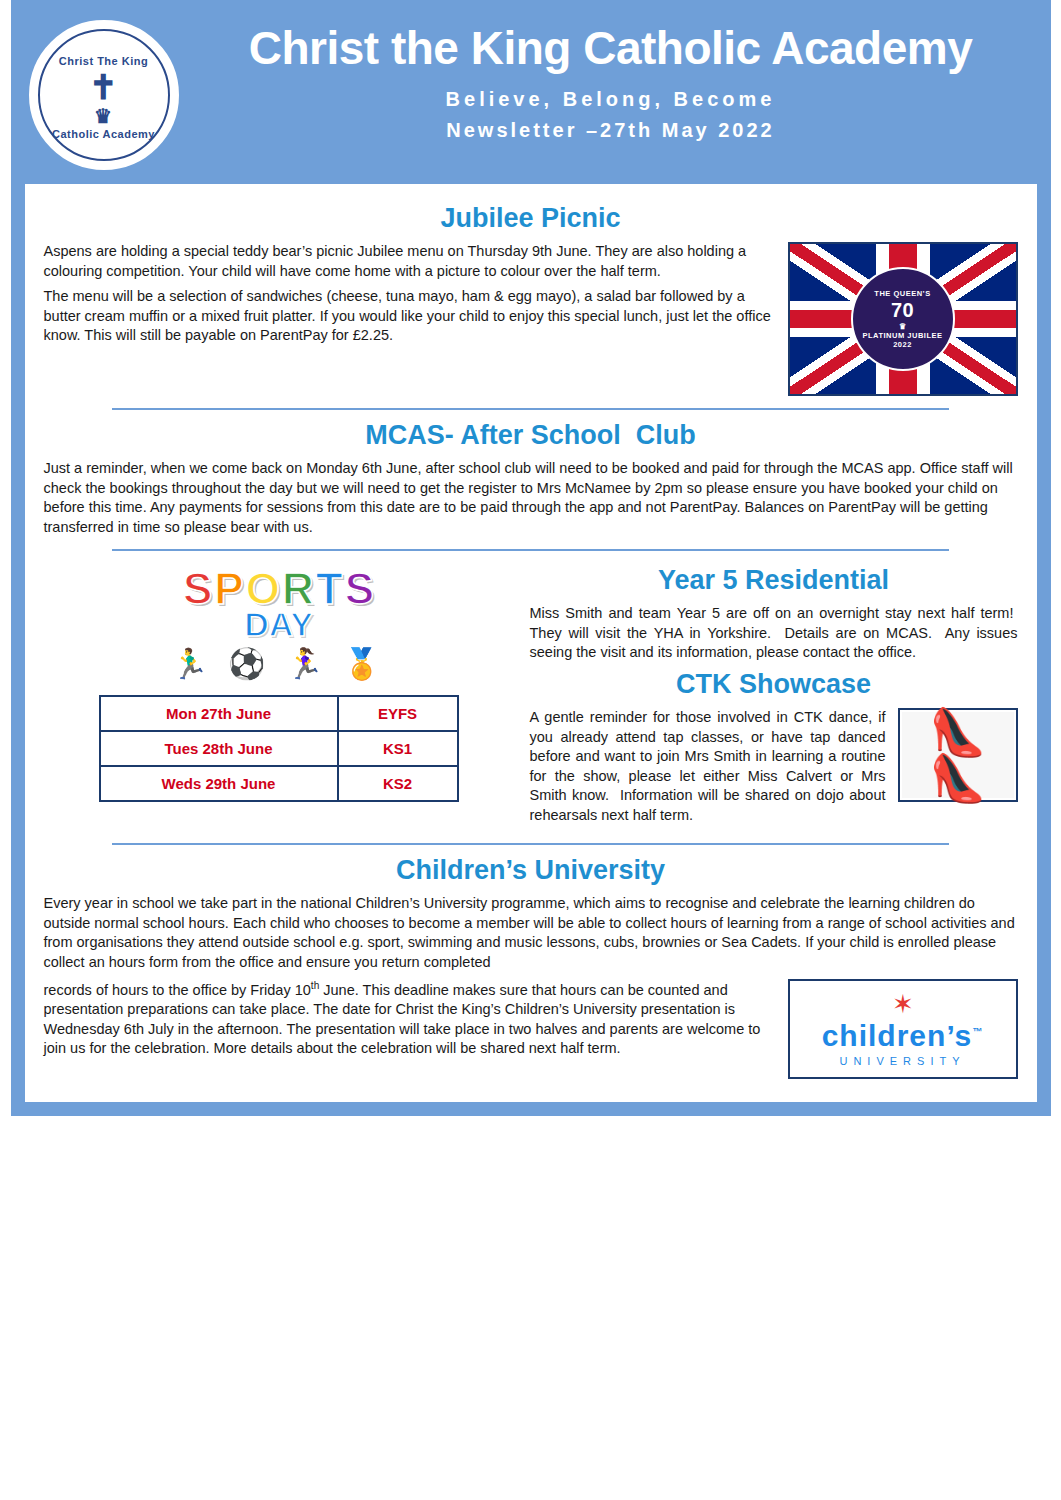Christ The King
✝
♛
Catholic Academy
Christ the King Catholic Academy
Believe, Belong, Become
Newsletter –27th May 2022
Jubilee Picnic
Aspens are holding a special teddy bear’s picnic Jubilee menu on Thursday 9th June. They are also holding a colouring competition. Your child will have come home with a picture to colour over the half term.
The menu will be a selection of sandwiches (cheese, tuna mayo, ham & egg mayo), a salad bar followed by a butter cream muffin or a mixed fruit platter. If you would like your child to enjoy this special lunch, just let the office know. This will still be payable on ParentPay for £2.25.
THE QUEEN’S
70
♛
PLATINUM JUBILEE 2022
MCAS- After School Club
Just a reminder, when we come back on Monday 6th June, after school club will need to be booked and paid for through the MCAS app. Office staff will check the bookings throughout the day but we will need to get the register to Mrs McNamee by 2pm so please ensure you have booked your child on before this time. Any payments for sessions from this date are to be paid through the app and not ParentPay. Balances on ParentPay will be getting transferred in time so please bear with us.
SPORTS
DAY
🏃‍♂️ ⚽ 🏃‍♀️ 🏅
| Mon 27th June | EYFS |
| Tues 28th June | KS1 |
| Weds 29th June | KS2 |
Year 5 Residential
Miss Smith and team Year 5 are off on an overnight stay next half term! They will visit the YHA in Yorkshire. Details are on MCAS. Any issues seeing the visit and its information, please contact the office.
CTK Showcase
A gentle reminder for those involved in CTK dance, if you already attend tap classes, or have tap danced before and want to join Mrs Smith in learning a routine for the show, please let either Miss Calvert or Mrs Smith know. Information will be shared on dojo about rehearsals next half term.
👠👠
Children’s University
Every year in school we take part in the national Children’s University programme, which aims to recognise and celebrate the learning children do outside normal school hours. Each child who chooses to become a member will be able to collect hours of learning from a range of school activities and from organisations they attend outside school e.g. sport, swimming and music lessons, cubs, brownies or Sea Cadets. If your child is enrolled please collect an hours form from the office and ensure you return completed
records of hours to the office by Friday 10th June. This deadline makes sure that hours can be counted and presentation preparations can take place. The date for Christ the King’s Children’s University presentation is Wednesday 6th July in the afternoon. The presentation will take place in two halves and parents are welcome to join us for the celebration. More details about the celebration will be shared next half term.
✶
children’s™
UNIVERSITY